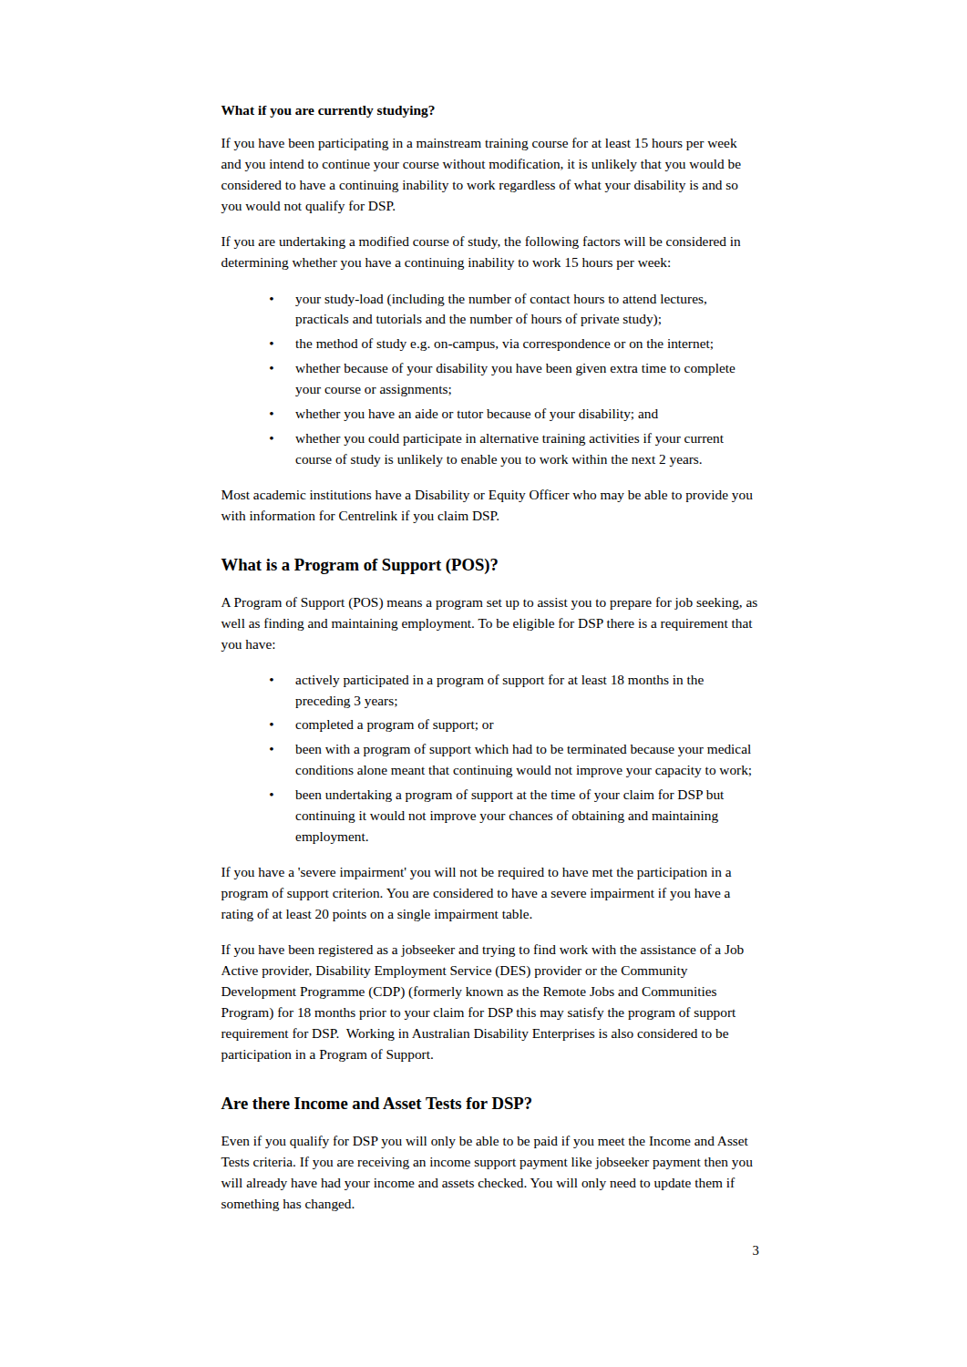What if you are currently studying?
If you have been participating in a mainstream training course for at least 15 hours per week and you intend to continue your course without modification, it is unlikely that you would be considered to have a continuing inability to work regardless of what your disability is and so you would not qualify for DSP.
If you are undertaking a modified course of study, the following factors will be considered in determining whether you have a continuing inability to work 15 hours per week:
your study-load (including the number of contact hours to attend lectures, practicals and tutorials and the number of hours of private study);
the method of study e.g. on-campus, via correspondence or on the internet;
whether because of your disability you have been given extra time to complete your course or assignments;
whether you have an aide or tutor because of your disability; and
whether you could participate in alternative training activities if your current course of study is unlikely to enable you to work within the next 2 years.
Most academic institutions have a Disability or Equity Officer who may be able to provide you with information for Centrelink if you claim DSP.
What is a Program of Support (POS)?
A Program of Support (POS) means a program set up to assist you to prepare for job seeking, as well as finding and maintaining employment. To be eligible for DSP there is a requirement that you have:
actively participated in a program of support for at least 18 months in the preceding 3 years;
completed a program of support; or
been with a program of support which had to be terminated because your medical conditions alone meant that continuing would not improve your capacity to work;
been undertaking a program of support at the time of your claim for DSP but continuing it would not improve your chances of obtaining and maintaining employment.
If you have a 'severe impairment' you will not be required to have met the participation in a program of support criterion. You are considered to have a severe impairment if you have a rating of at least 20 points on a single impairment table.
If you have been registered as a jobseeker and trying to find work with the assistance of a Job Active provider, Disability Employment Service (DES) provider or the Community Development Programme (CDP) (formerly known as the Remote Jobs and Communities Program) for 18 months prior to your claim for DSP this may satisfy the program of support requirement for DSP. Working in Australian Disability Enterprises is also considered to be participation in a Program of Support.
Are there Income and Asset Tests for DSP?
Even if you qualify for DSP you will only be able to be paid if you meet the Income and Asset Tests criteria. If you are receiving an income support payment like jobseeker payment then you will already have had your income and assets checked. You will only need to update them if something has changed.
3